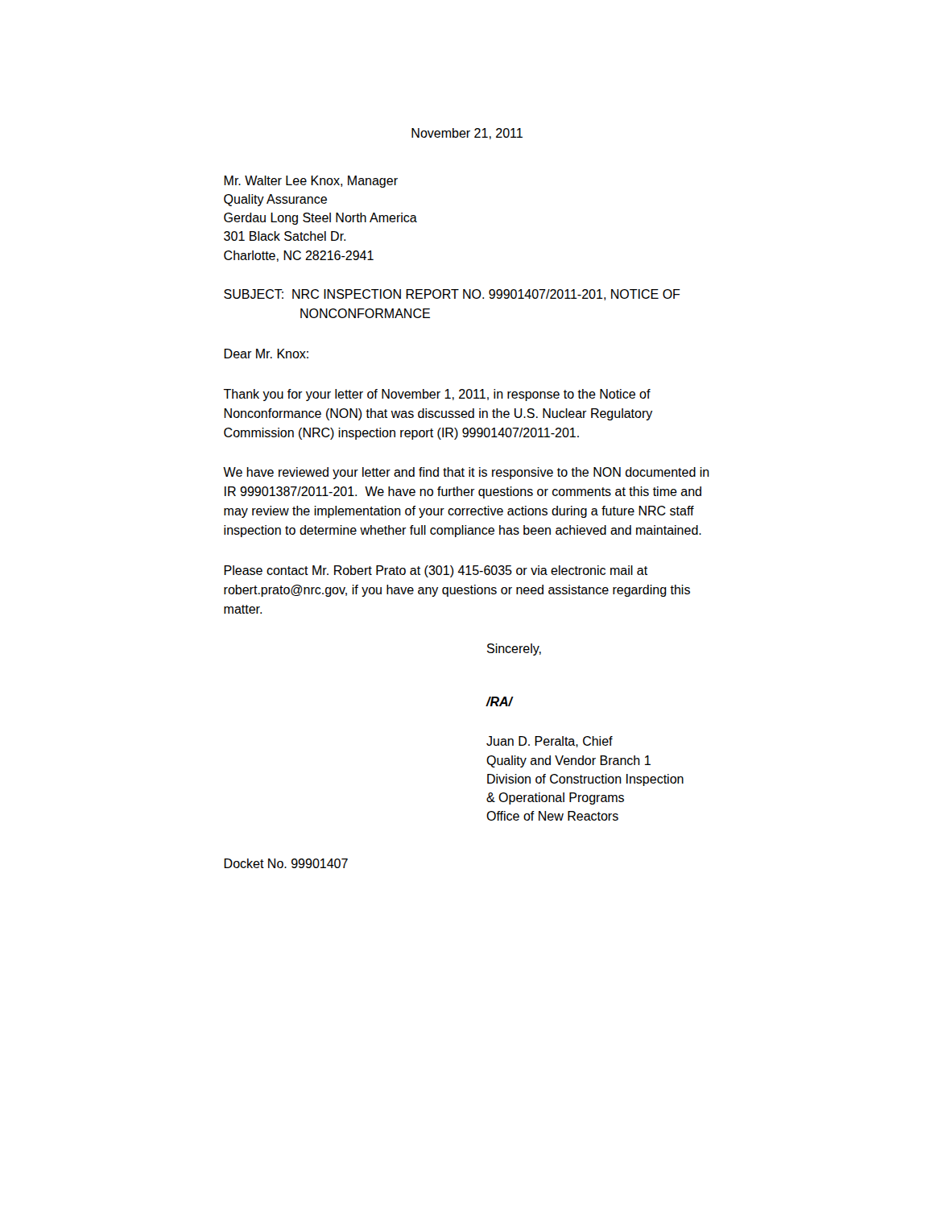November 21, 2011
Mr. Walter Lee Knox, Manager
Quality Assurance
Gerdau Long Steel North America
301 Black Satchel Dr.
Charlotte, NC 28216-2941
SUBJECT: NRC INSPECTION REPORT NO. 99901407/2011-201, NOTICE OF
NONCONFORMANCE
Dear Mr. Knox:
Thank you for your letter of November 1, 2011, in response to the Notice of Nonconformance (NON) that was discussed in the U.S. Nuclear Regulatory Commission (NRC) inspection report (IR) 99901407/2011-201.
We have reviewed your letter and find that it is responsive to the NON documented in IR 99901387/2011-201. We have no further questions or comments at this time and may review the implementation of your corrective actions during a future NRC staff inspection to determine whether full compliance has been achieved and maintained.
Please contact Mr. Robert Prato at (301) 415-6035 or via electronic mail at robert.prato@nrc.gov, if you have any questions or need assistance regarding this matter.
Sincerely,
/RA/
Juan D. Peralta, Chief
Quality and Vendor Branch 1
Division of Construction Inspection
& Operational Programs
Office of New Reactors
Docket No. 99901407